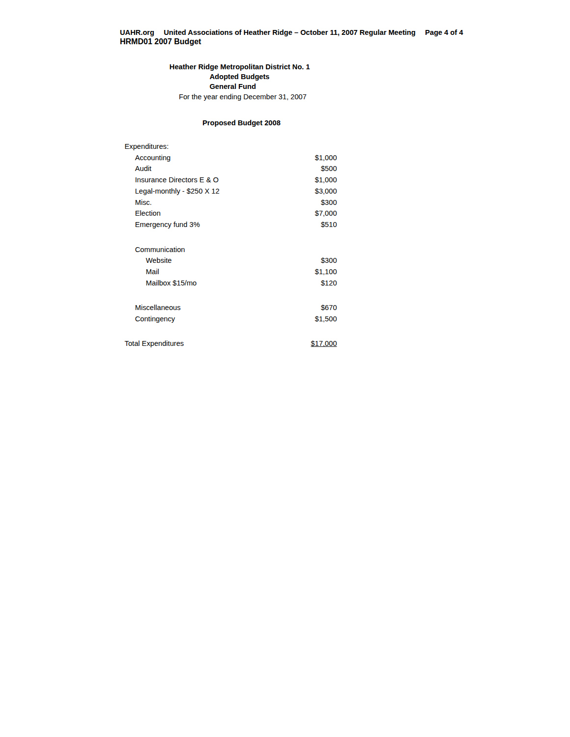UAHR.org United Associations of Heather Ridge – October 11, 2007 Regular Meeting Page 4 of 4
HRMD01 2007 Budget
Heather Ridge Metropolitan District No. 1
Adopted Budgets
General Fund
For the year ending December 31, 2007
Proposed Budget 2008
| Expenditures: | |
| Accounting | $1,000 |
| Audit | $500 |
| Insurance Directors E & O | $1,000 |
| Legal-monthly - $250 X 12 | $3,000 |
| Misc. | $300 |
| Election | $7,000 |
| Emergency fund 3% | $510 |
| Communication | |
| Website | $300 |
| Mail | $1,100 |
| Mailbox $15/mo | $120 |
| Miscellaneous | $670 |
| Contingency | $1,500 |
| Total Expenditures | $17,000 |